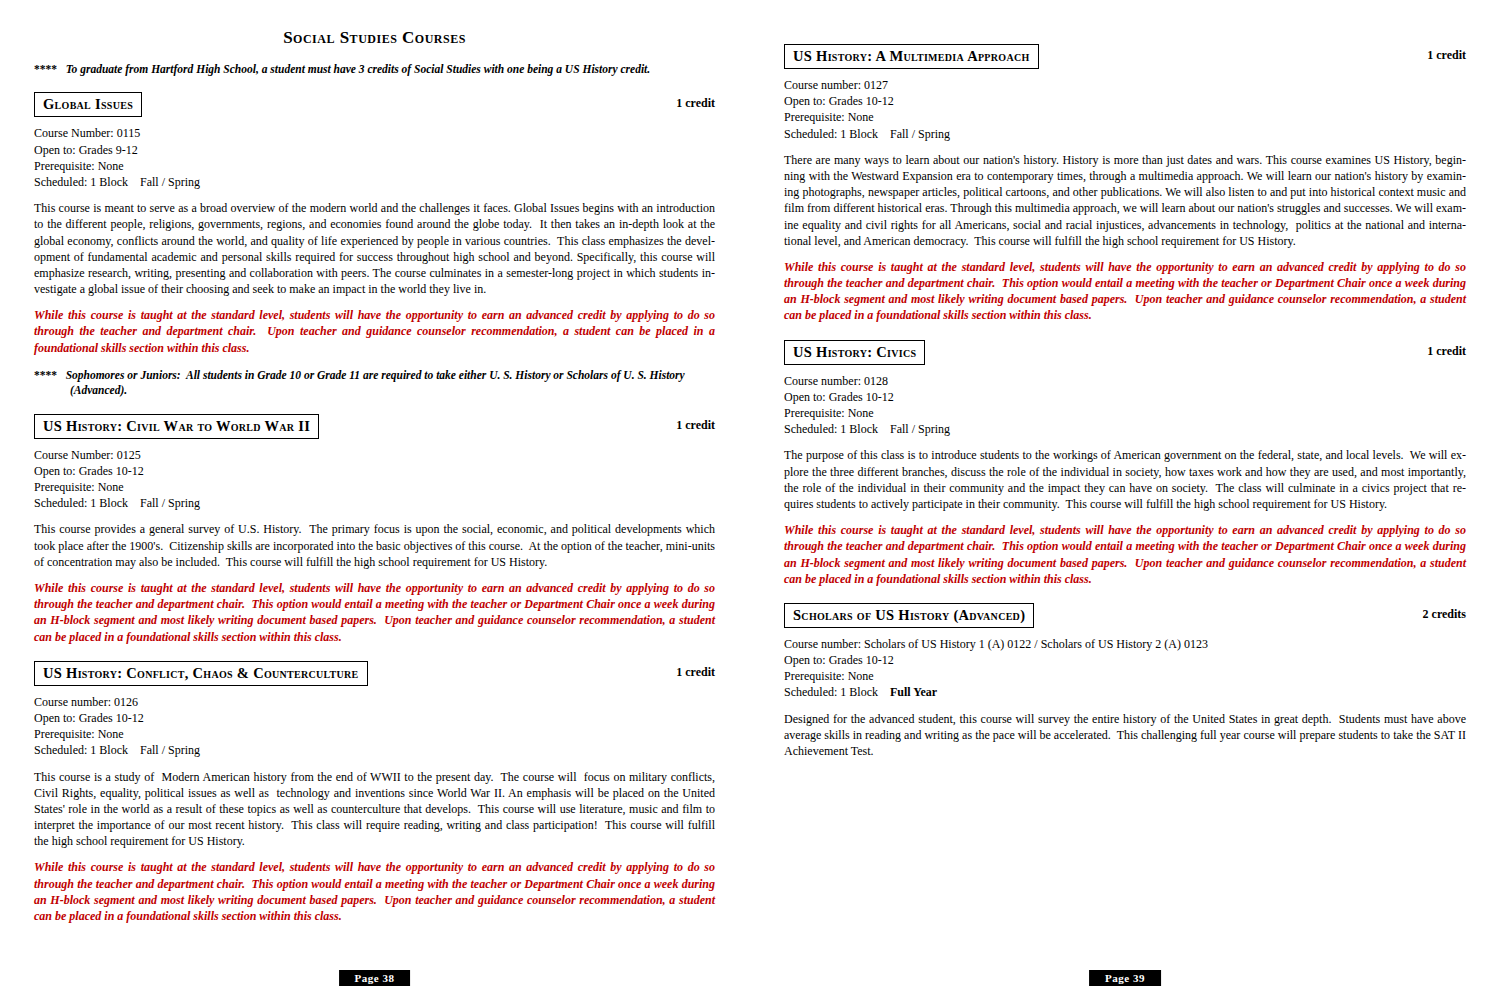Social Studies Courses
**** To graduate from Hartford High School, a student must have 3 credits of Social Studies with one being a US History credit.
Global Issues 1 credit
Course Number: 0115
Open to: Grades 9-12
Prerequisite: None
Scheduled: 1 Block Fall / Spring
This course is meant to serve as a broad overview of the modern world and the challenges it faces. Global Issues begins with an introduction to the different people, religions, governments, regions, and economies found around the globe today. It then takes an in-depth look at the global economy, conflicts around the world, and quality of life experienced by people in various countries. This class emphasizes the development of fundamental academic and personal skills required for success throughout high school and beyond. Specifically, this course will emphasize research, writing, presenting and collaboration with peers. The course culminates in a semester-long project in which students investigate a global issue of their choosing and seek to make an impact in the world they live in.
While this course is taught at the standard level, students will have the opportunity to earn an advanced credit by applying to do so through the teacher and department chair. Upon teacher and guidance counselor recommendation, a student can be placed in a foundational skills section within this class.
**** Sophomores or Juniors: All students in Grade 10 or Grade 11 are required to take either U. S. History or Scholars of U. S. History (Advanced).
US History: Civil War to World War II 1 credit
Course Number: 0125
Open to: Grades 10-12
Prerequisite: None
Scheduled: 1 Block Fall / Spring
This course provides a general survey of U.S. History. The primary focus is upon the social, economic, and political developments which took place after the 1900's. Citizenship skills are incorporated into the basic objectives of this course. At the option of the teacher, mini-units of concentration may also be included. This course will fulfill the high school requirement for US History.
While this course is taught at the standard level, students will have the opportunity to earn an advanced credit by applying to do so through the teacher and department chair. This option would entail a meeting with the teacher or Department Chair once a week during an H-block segment and most likely writing document based papers. Upon teacher and guidance counselor recommendation, a student can be placed in a foundational skills section within this class.
US History: Conflict, Chaos & Counterculture 1 credit
Course number: 0126
Open to: Grades 10-12
Prerequisite: None
Scheduled: 1 Block Fall / Spring
This course is a study of Modern American history from the end of WWII to the present day. The course will focus on military conflicts, Civil Rights, equality, political issues as well as technology and inventions since World War II. An emphasis will be placed on the United States' role in the world as a result of these topics as well as counterculture that develops. This course will use literature, music and film to interpret the importance of our most recent history. This class will require reading, writing and class participation! This course will fulfill the high school requirement for US History.
While this course is taught at the standard level, students will have the opportunity to earn an advanced credit by applying to do so through the teacher and department chair. This option would entail a meeting with the teacher or Department Chair once a week during an H-block segment and most likely writing document based papers. Upon teacher and guidance counselor recommendation, a student can be placed in a foundational skills section within this class.
Page 38
US History: A Multimedia Approach 1 credit
Course number: 0127
Open to: Grades 10-12
Prerequisite: None
Scheduled: 1 Block Fall / Spring
There are many ways to learn about our nation's history. History is more than just dates and wars. This course examines US History, beginning with the Westward Expansion era to contemporary times, through a multimedia approach. We will learn our nation's history by examining photographs, newspaper articles, political cartoons, and other publications. We will also listen to and put into historical context music and film from different historical eras. Through this multimedia approach, we will learn about our nation's struggles and successes. We will examine equality and civil rights for all Americans, social and racial injustices, advancements in technology, politics at the national and international level, and American democracy. This course will fulfill the high school requirement for US History.
While this course is taught at the standard level, students will have the opportunity to earn an advanced credit by applying to do so through the teacher and department chair. This option would entail a meeting with the teacher or Department Chair once a week during an H-block segment and most likely writing document based papers. Upon teacher and guidance counselor recommendation, a student can be placed in a foundational skills section within this class.
US History: Civics 1 credit
Course number: 0128
Open to: Grades 10-12
Prerequisite: None
Scheduled: 1 Block Fall / Spring
The purpose of this class is to introduce students to the workings of American government on the federal, state, and local levels. We will explore the three different branches, discuss the role of the individual in society, how taxes work and how they are used, and most importantly, the role of the individual in their community and the impact they can have on society. The class will culminate in a civics project that requires students to actively participate in their community. This course will fulfill the high school requirement for US History.
While this course is taught at the standard level, students will have the opportunity to earn an advanced credit by applying to do so through the teacher and department chair. This option would entail a meeting with the teacher or Department Chair once a week during an H-block segment and most likely writing document based papers. Upon teacher and guidance counselor recommendation, a student can be placed in a foundational skills section within this class.
Scholars of US History (Advanced) 2 credits
Course number: Scholars of US History 1 (A) 0122 / Scholars of US History 2 (A) 0123
Open to: Grades 10-12
Prerequisite: None
Scheduled: 1 Block Full Year
Designed for the advanced student, this course will survey the entire history of the United States in great depth. Students must have above average skills in reading and writing as the pace will be accelerated. This challenging full year course will prepare students to take the SAT II Achievement Test.
Page 39